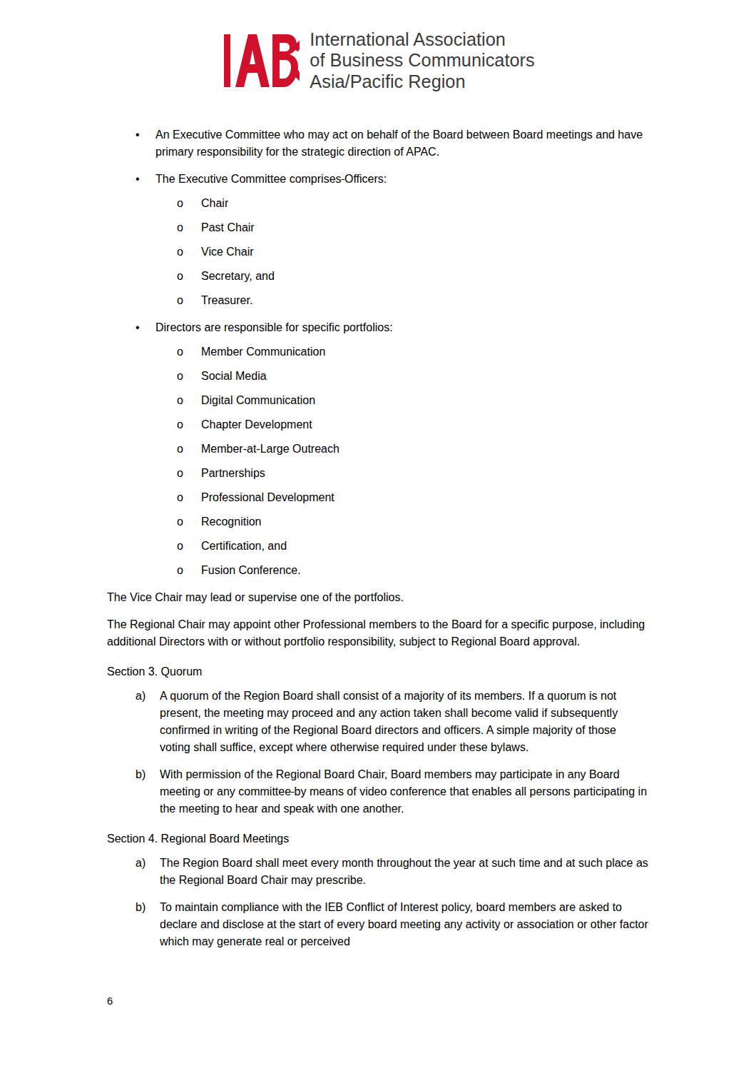International Association
of Business Communicators
Asia/Pacific Region
An Executive Committee who may act on behalf of the Board between Board meetings and have primary responsibility for the strategic direction of APAC.
The Executive Committee comprises Officers:
Chair
Past Chair
Vice Chair
Secretary, and
Treasurer.
Directors are responsible for specific portfolios:
Member Communication
Social Media
Digital Communication
Chapter Development
Member-at-Large Outreach
Partnerships
Professional Development
Recognition
Certification, and
Fusion Conference.
The Vice Chair may lead or supervise one of the portfolios.
The Regional Chair may appoint other Professional members to the Board for a specific purpose, including additional Directors with or without portfolio responsibility, subject to Regional Board approval.
Section 3. Quorum
A quorum of the Region Board shall consist of a majority of its members. If a quorum is not present, the meeting may proceed and any action taken shall become valid if subsequently confirmed in writing of the Regional Board directors and officers. A simple majority of those voting shall suffice, except where otherwise required under these bylaws.
With permission of the Regional Board Chair, Board members may participate in any Board meeting or any committee by means of video conference that enables all persons participating in the meeting to hear and speak with one another.
Section 4. Regional Board Meetings
The Region Board shall meet every month throughout the year at such time and at such place as the Regional Board Chair may prescribe.
To maintain compliance with the IEB Conflict of Interest policy, board members are asked to declare and disclose at the start of every board meeting any activity or association or other factor which may generate real or perceived
6